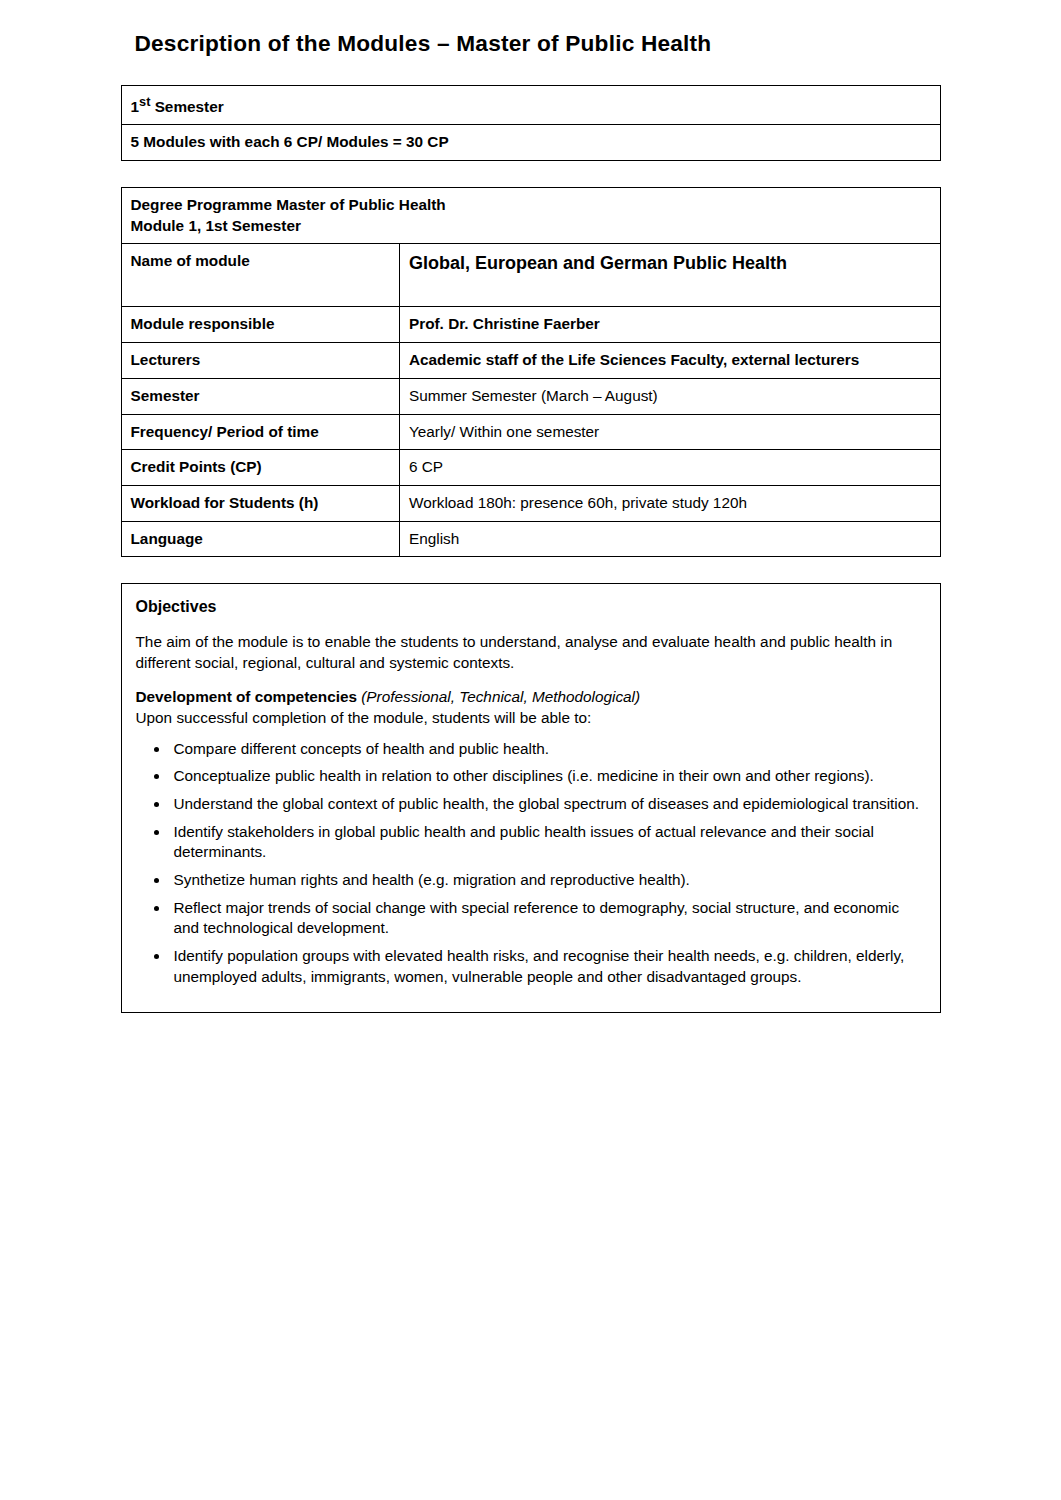Description of the Modules – Master of Public Health
| 1 st Semester |
| 5 Modules with each 6 CP/ Modules = 30 CP |
| Degree Programme Master of Public Health Module 1, 1st Semester |
| Name of module | Global, European and German Public Health |
| Module responsible | Prof. Dr. Christine Faerber |
| Lecturers | Academic staff of the Life Sciences Faculty, external lecturers |
| Semester | Summer Semester (March – August) |
| Frequency/ Period of time | Yearly/ Within one semester |
| Credit Points (CP) | 6 CP |
| Workload for Students (h) | Workload 180h: presence 60h, private study 120h |
| Language | English |
| Objectives The aim of the module is to enable the students to understand, analyse and evaluate health and public health in different social, regional, cultural and systemic contexts. Development of competencies (Professional, Technical, Methodological) Upon successful completion of the module, students will be able to: Compare different concepts of health and public health. Conceptualize public health in relation to other disciplines (i.e. medicine in their own and other regions). Understand the global context of public health, the global spectrum of diseases and epidemiological transition. Identify stakeholders in global public health and public health issues of actual relevance and their social determinants. Synthetize human rights and health (e.g. migration and reproductive health). Reflect major trends of social change with special reference to demography, social structure, and economic and technological development. Identify population groups with elevated health risks, and recognise their health needs, e.g. children, elderly, unemployed adults, immigrants, women, vulnerable people and other disadvantaged groups. |